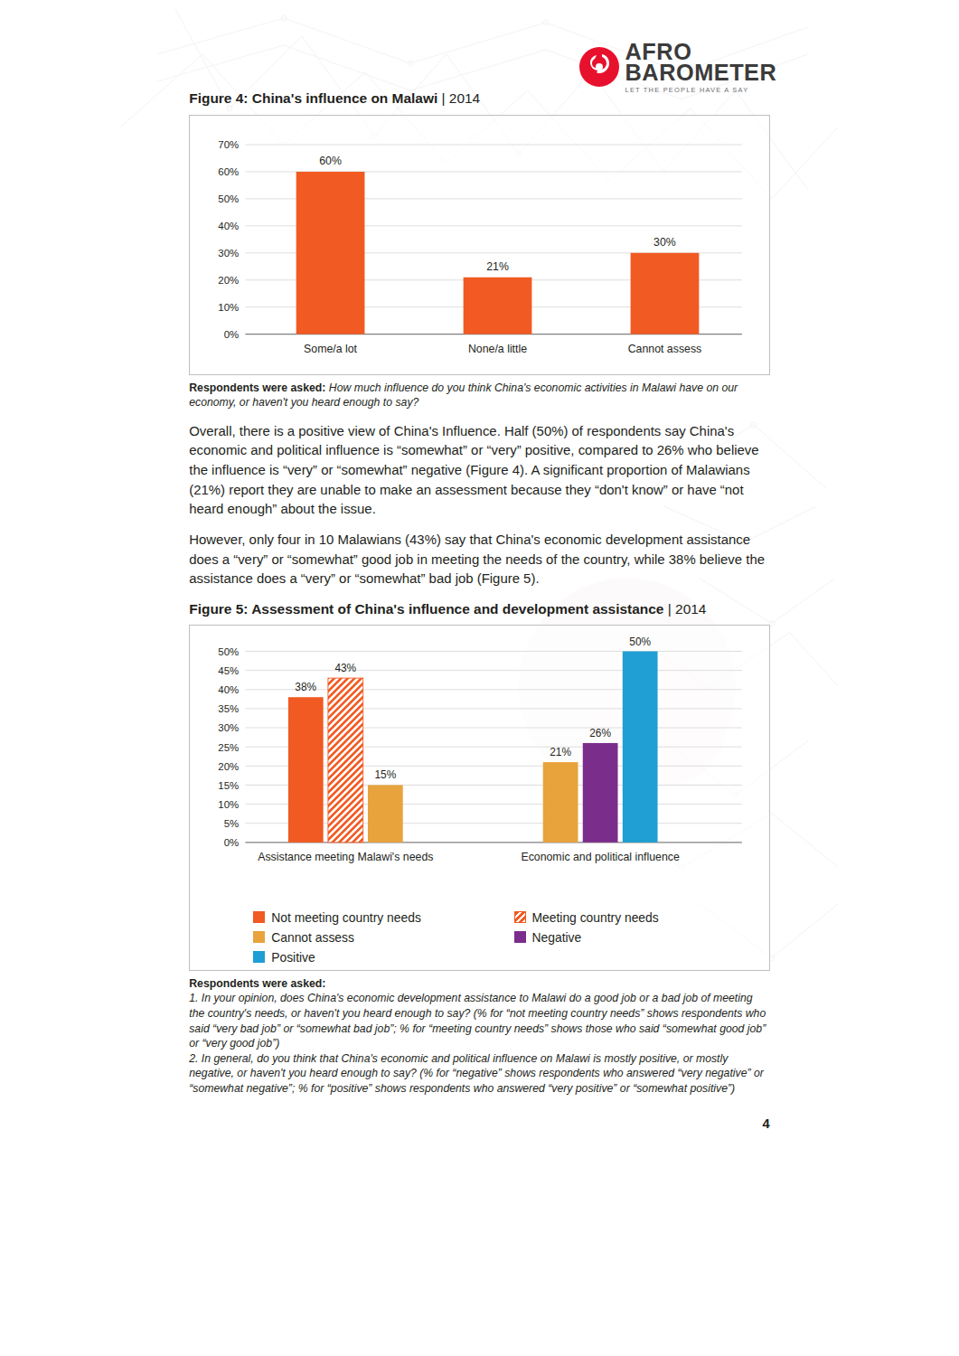AFRO
BAROMETER
LET THE PEOPLE HAVE A SAY
Figure 4: China's influence on Malawi | 2014
70% 60% 50% 40% 30% 20% 10% 0% 60% 21% 30% Some/a lot None/a little Cannot assess
Respondents were asked: How much influence do you think China's economic activities in Malawi have on our economy, or haven't you heard enough to say?
Overall, there is a positive view of China's Influence. Half (50%) of respondents say China's economic and political influence is “somewhat” or “very” positive, compared to 26% who believe the influence is “very” or “somewhat” negative (Figure 4). A significant proportion of Malawians (21%) report they are unable to make an assessment because they “don't know” or have “not heard enough” about the issue.
However, only four in 10 Malawians (43%) say that China's economic development assistance does a “very” or “somewhat” good job in meeting the needs of the country, while 38% believe the assistance does a “very” or “somewhat” bad job (Figure 5).
Figure 5: Assessment of China's influence and development assistance | 2014
50% 45% 40% 35% 30% 25% 20% 15% 10% 5% 0% 38% 43% 15% 21% 26% 50% Assistance meeting Malawi's needs Economic and political influence
Not meeting country needs
Meeting country needs
Cannot assess
Negative
Positive
Respondents were asked:
1. In your opinion, does China's economic development assistance to Malawi do a good job or a bad job of meeting the country's needs, or haven't you heard enough to say? (% for “not meeting country needs” shows respondents who said “very bad job” or “somewhat bad job”; % for “meeting country needs” shows those who said “somewhat good job” or “very good job”)
2. In general, do you think that China's economic and political influence on Malawi is mostly positive, or mostly negative, or haven't you heard enough to say? (% for “negative” shows respondents who answered “very negative” or “somewhat negative”; % for “positive” shows respondents who answered “very positive” or “somewhat positive”)
4